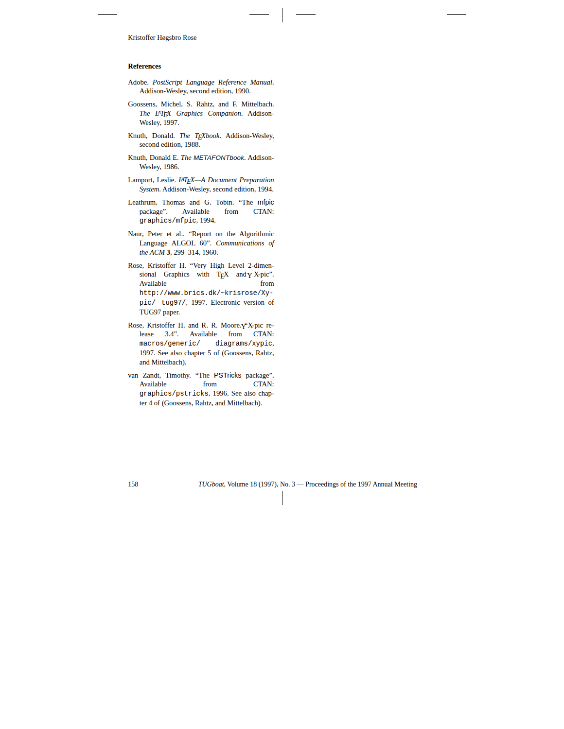Kristoffer Høgsbro Rose
References
Adobe. PostScript Language Reference Manual. Addison-Wesley, second edition, 1990.
Goossens, Michel, S. Rahtz, and F. Mittelbach. The LATEX Graphics Companion. Addison-Wesley, 1997.
Knuth, Donald. The TEXbook. Addison-Wesley, second edition, 1988.
Knuth, Donald E. The METAFONTbook. Addison-Wesley, 1986.
Lamport, Leslie. LATEX—A Document Preparation System. Addison-Wesley, second edition, 1994.
Leathrum, Thomas and G. Tobin. “The mfpic package”. Available from CTAN: graphics/mfpic, 1994.
Naur, Peter et al.. “Report on the Algorithmic Language ALGOL 60”. Communications of the ACM 3, 299–314, 1960.
Rose, Kristoffer H. “Very High Level 2-dimensional Graphics with TEX and XY-pic”. Available from http://www.brics.dk/~krisrose/Xy-pic/ tug97/, 1997. Electronic version of TUG97 paper.
Rose, Kristoffer H. and R. R. Moore. “XY-pic release 3.4”. Available from CTAN: macros/generic/ diagrams/xypic, 1997. See also chapter 5 of (Goossens, Rahtz, and Mittelbach).
van Zandt, Timothy. “The PSTricks package”. Available from CTAN: graphics/pstricks, 1996. See also chapter 4 of (Goossens, Rahtz, and Mittelbach).
158
TUGboat, Volume 18 (1997), No. 3 — Proceedings of the 1997 Annual Meeting